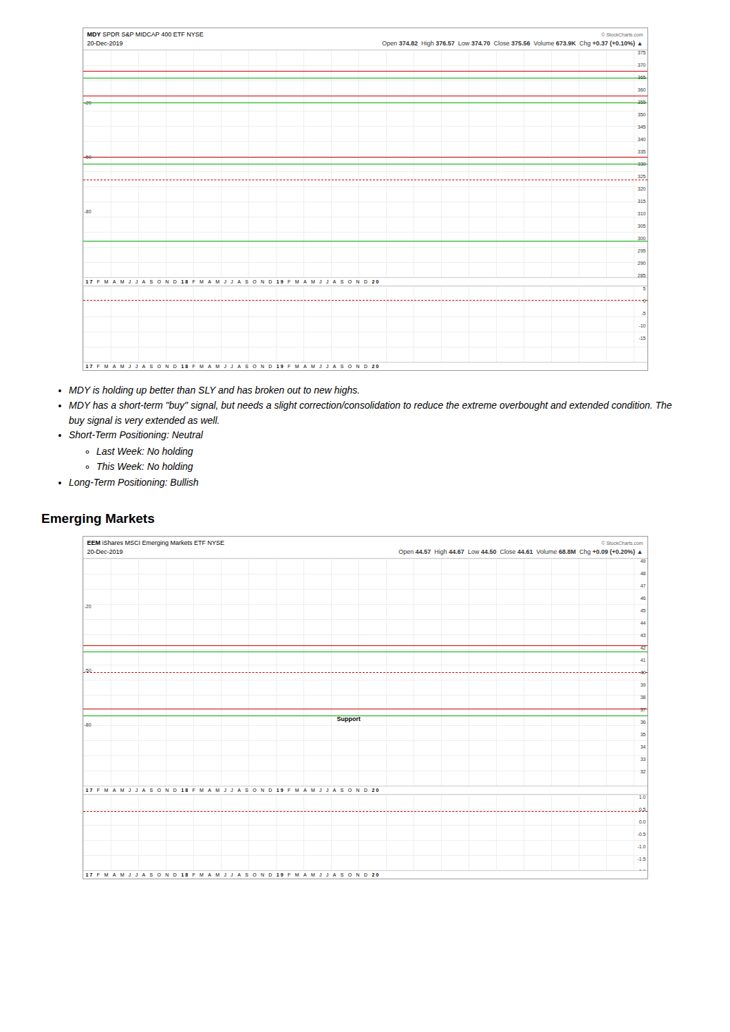MDY SPDR S&P MIDCAP 400 ETF NYSE
20-Dec-2019
© StockCharts.com
Open 374.82 High 376.57 Low 374.70 Close 375.56 Volume 673.9K Chg +0.37 (+0.10%) ▲
-20
-50
-80
375370365360355 350345340335330 325320315310305 300295290285
17 F M A M J J A S O N D 18 F M A M J J A S O N D 19 F M A M J J A S O N D 20
50-5-10-15
17 F M A M J J A S O N D 18 F M A M J J A S O N D 19 F M A M J J A S O N D 20
MDY is holding up better than SLY and has broken out to new highs.
MDY has a short-term "buy" signal, but needs a slight correction/consolidation to reduce the extreme overbought and extended condition. The buy signal is very extended as well.
Short-Term Positioning: Neutral
Last Week: No holding
This Week: No holding
Long-Term Positioning: Bullish
Emerging Markets
EEM iShares MSCI Emerging Markets ETF NYSE
20-Dec-2019
© StockCharts.com
Open 44.57 High 44.67 Low 44.50 Close 44.61 Volume 68.8M Chg +0.09 (+0.20%) ▲
-20
-50
-80
Support
4948474645 4443424140 3938373635 343332
17 F M A M J J A S O N D 18 F M A M J J A S O N D 19 F M A M J J A S O N D 20
1.00.50.0-0.5 -1.0-1.5-2.0
17 F M A M J J A S O N D 18 F M A M J J A S O N D 19 F M A M J J A S O N D 20